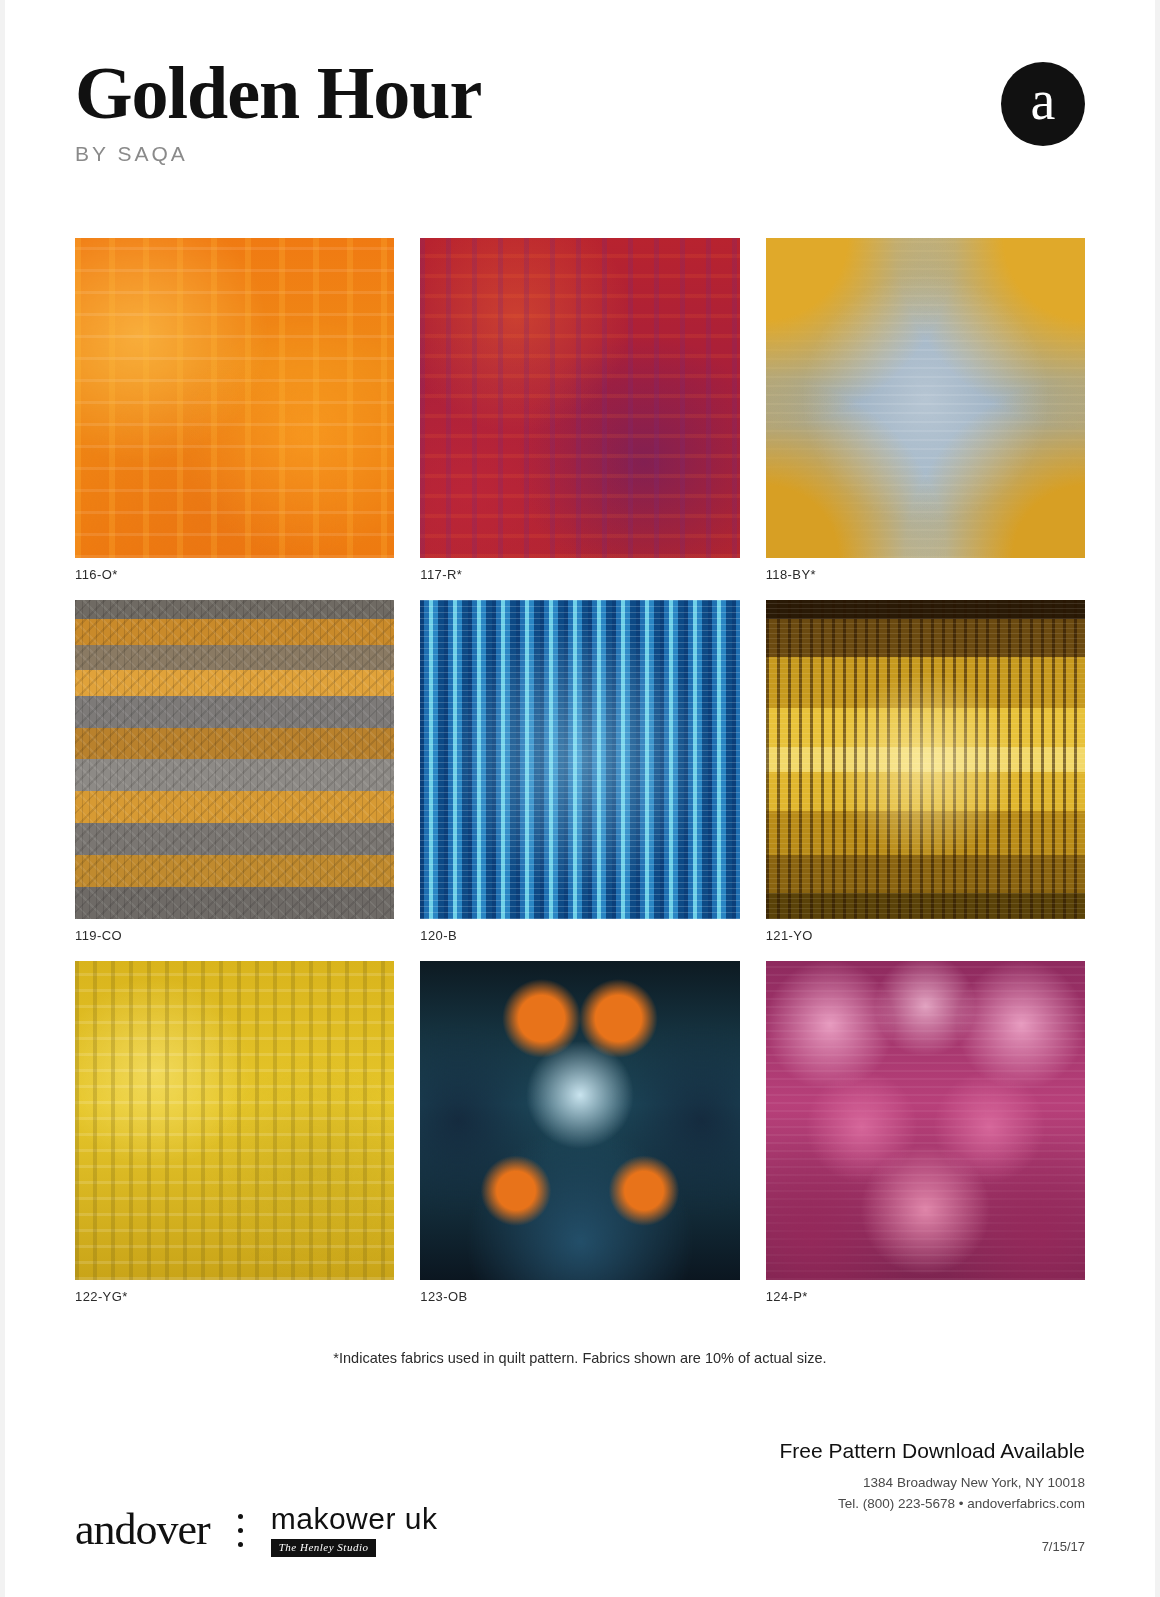Golden Hour
BY SAQA
a
116-O*
117-R*
118-BY*
119-CO
120-B
121-YO
122-YG*
123-OB
124-P*
*Indicates fabrics used in quilt pattern. Fabrics shown are 10% of actual size.
andover
makower uk
The Henley Studio
Free Pattern Download Available
1384 Broadway New York, NY 10018
Tel. (800) 223-5678 • andoverfabrics.com
7/15/17